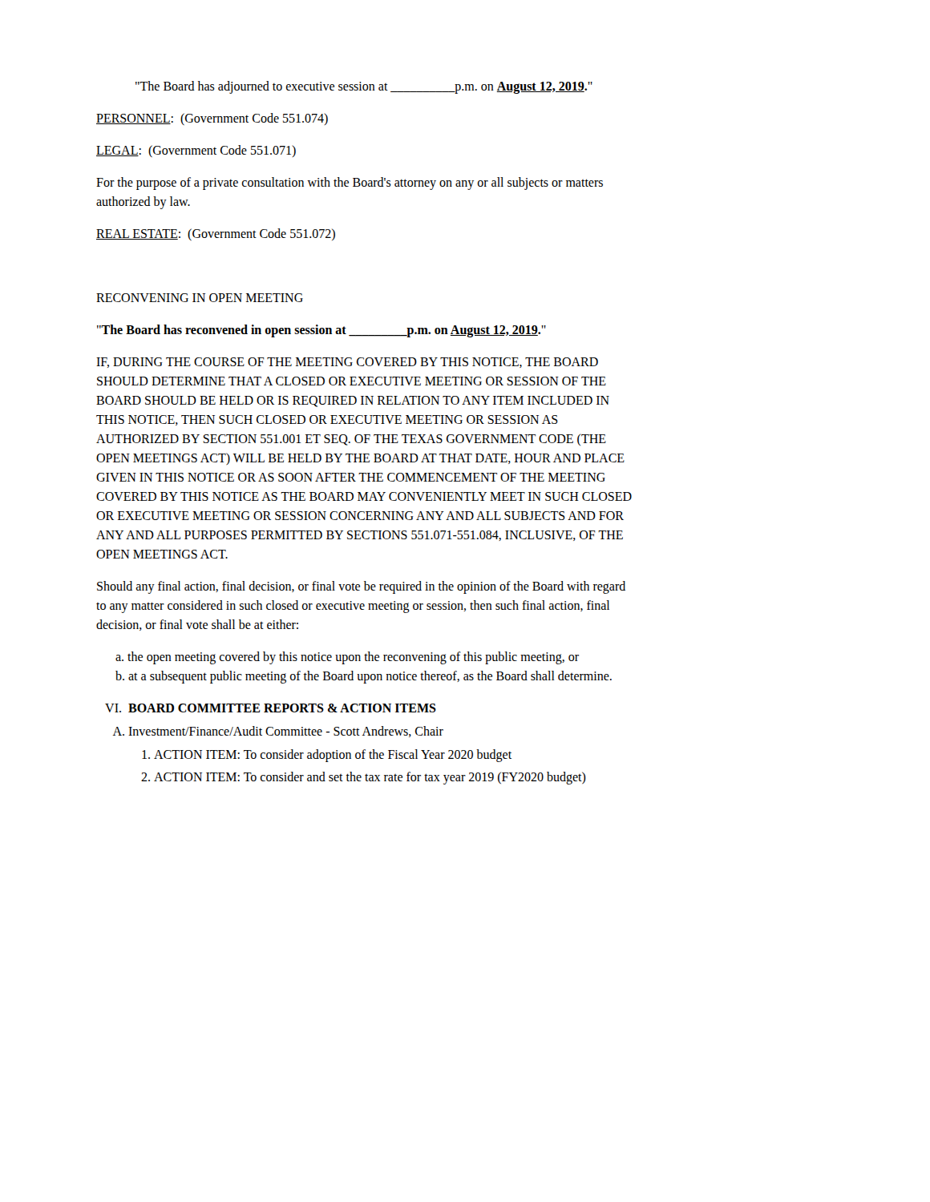"The Board has adjourned to executive session at __________p.m. on August 12, 2019."
PERSONNEL: (Government Code 551.074)
LEGAL: (Government Code 551.071)
For the purpose of a private consultation with the Board's attorney on any or all subjects or matters authorized by law.
REAL ESTATE: (Government Code 551.072)
RECONVENING IN OPEN MEETING
"The Board has reconvened in open session at _________p.m. on August 12, 2019."
IF, DURING THE COURSE OF THE MEETING COVERED BY THIS NOTICE, THE BOARD SHOULD DETERMINE THAT A CLOSED OR EXECUTIVE MEETING OR SESSION OF THE BOARD SHOULD BE HELD OR IS REQUIRED IN RELATION TO ANY ITEM INCLUDED IN THIS NOTICE, THEN SUCH CLOSED OR EXECUTIVE MEETING OR SESSION AS AUTHORIZED BY SECTION 551.001 ET SEQ. OF THE TEXAS GOVERNMENT CODE (THE OPEN MEETINGS ACT) WILL BE HELD BY THE BOARD AT THAT DATE, HOUR AND PLACE GIVEN IN THIS NOTICE OR AS SOON AFTER THE COMMENCEMENT OF THE MEETING COVERED BY THIS NOTICE AS THE BOARD MAY CONVENIENTLY MEET IN SUCH CLOSED OR EXECUTIVE MEETING OR SESSION CONCERNING ANY AND ALL SUBJECTS AND FOR ANY AND ALL PURPOSES PERMITTED BY SECTIONS 551.071-551.084, INCLUSIVE, OF THE OPEN MEETINGS ACT.
Should any final action, final decision, or final vote be required in the opinion of the Board with regard to any matter considered in such closed or executive meeting or session, then such final action, final decision, or final vote shall be at either:
a. the open meeting covered by this notice upon the reconvening of this public meeting, or
b. at a subsequent public meeting of the Board upon notice thereof, as the Board shall determine.
VI. BOARD COMMITTEE REPORTS & ACTION ITEMS
Investment/Finance/Audit Committee - Scott Andrews, Chair
ACTION ITEM: To consider adoption of the Fiscal Year 2020 budget
ACTION ITEM: To consider and set the tax rate for tax year 2019 (FY2020 budget)